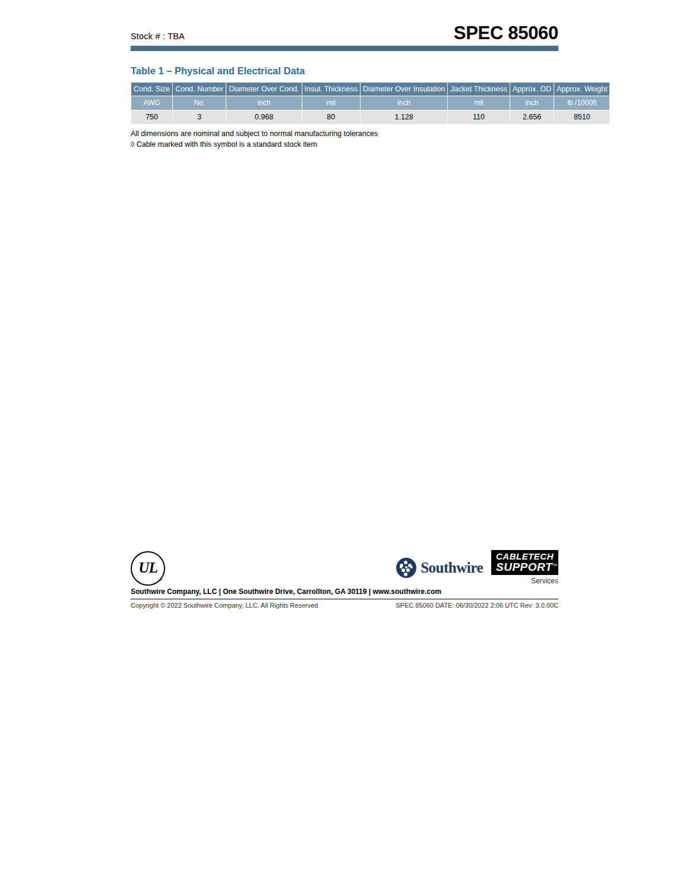Stock # : TBA
SPEC 85060
Table 1 – Physical and Electrical Data
| Cond. Size | Cond. Number | Diameter Over Cond. | Insul. Thickness | Diameter Over Insulation | Jacket Thickness | Approx. OD | Approx. Weight |
| --- | --- | --- | --- | --- | --- | --- | --- |
| AWG | No. | inch | mil | inch | mil | inch | lb /1000ft |
| 750 | 3 | 0.968 | 80 | 1.128 | 110 | 2.656 | 8510 |
All dimensions are nominal and subject to normal manufacturing tolerances
◊ Cable marked with this symbol is a standard stock item
UL ®
Southwire
CABLETECH SUPPORT TM
Services
Southwire Company, LLC | One Southwire Drive, Carrollton, GA 30119 | www.southwire.com
Copyright © 2022 Southwire Company, LLC. All Rights Reserved
SPEC 85060 DATE: 06/30/2022 2:06 UTC Rev: 3.0.00C